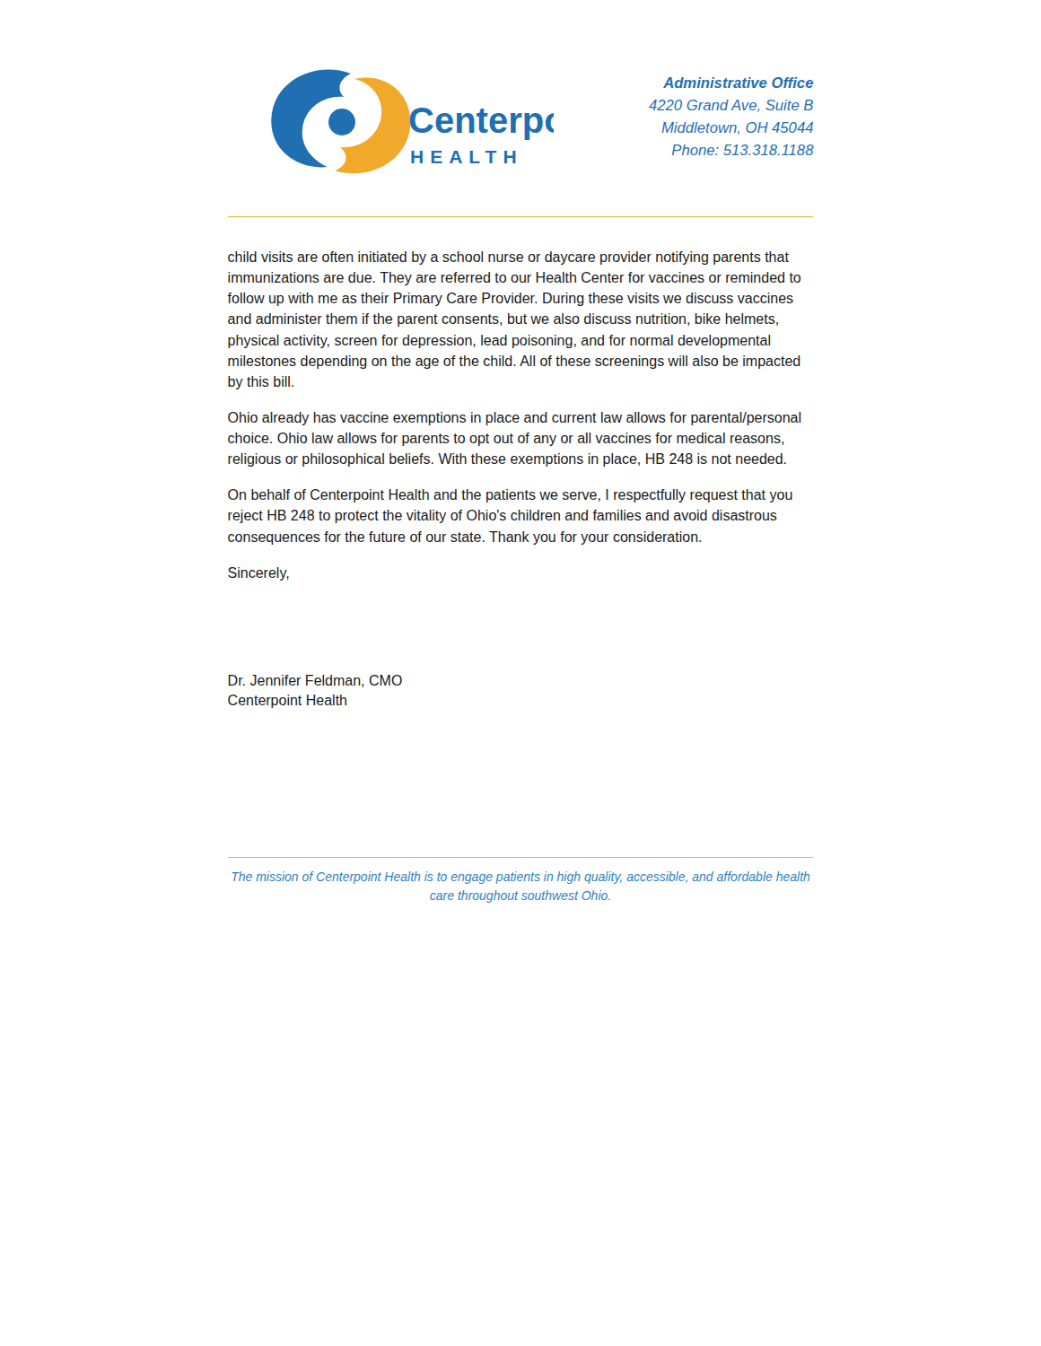Centerpoint Health Centerpoint HEALTH
Administrative Office
4220 Grand Ave, Suite B
Middletown, OH 45044
Phone: 513.318.1188
child visits are often initiated by a school nurse or daycare provider notifying parents that immunizations are due. They are referred to our Health Center for vaccines or reminded to follow up with me as their Primary Care Provider. During these visits we discuss vaccines and administer them if the parent consents, but we also discuss nutrition, bike helmets, physical activity, screen for depression, lead poisoning, and for normal developmental milestones depending on the age of the child. All of these screenings will also be impacted by this bill.
Ohio already has vaccine exemptions in place and current law allows for parental/personal choice. Ohio law allows for parents to opt out of any or all vaccines for medical reasons, religious or philosophical beliefs. With these exemptions in place, HB 248 is not needed.
On behalf of Centerpoint Health and the patients we serve, I respectfully request that you reject HB 248 to protect the vitality of Ohio's children and families and avoid disastrous consequences for the future of our state. Thank you for your consideration.
Sincerely,
Dr. Jennifer Feldman, CMO
Centerpoint Health
The mission of Centerpoint Health is to engage patients in high quality, accessible, and affordable health care throughout southwest Ohio.